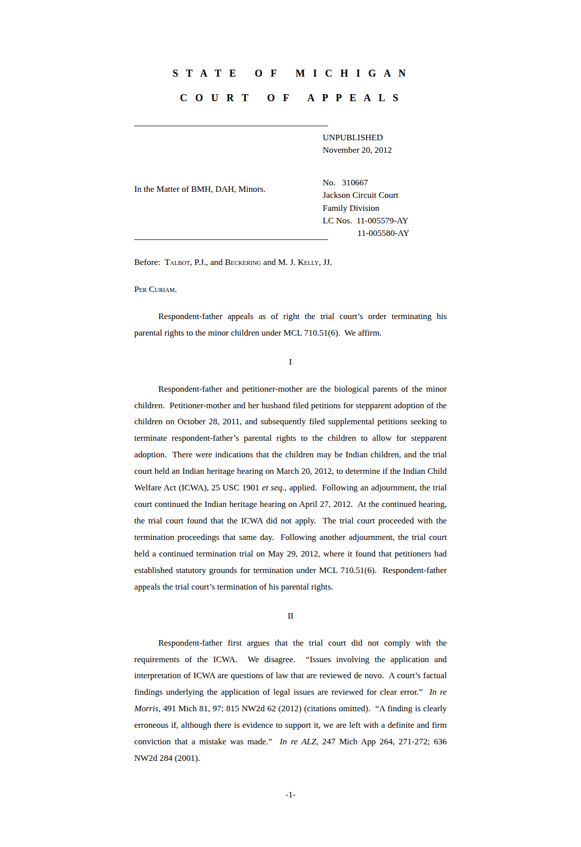S T A T E O F M I C H I G A N
C O U R T O F A P P E A L S
| | UNPUBLISHED November 20, 2012 |
| In the Matter of BMH, DAH, Minors. | No. 310667 Jackson Circuit Court Family Division LC Nos. 11-005579-AY 11-005580-AY |
Before: Talbot, P.J., and Beckering and M. J. Kelly, JJ.
Per Curiam.
Respondent-father appeals as of right the trial court’s order terminating his parental rights to the minor children under MCL 710.51(6). We affirm.
I
Respondent-father and petitioner-mother are the biological parents of the minor children. Petitioner-mother and her husband filed petitions for stepparent adoption of the children on October 28, 2011, and subsequently filed supplemental petitions seeking to terminate respondent-father’s parental rights to the children to allow for stepparent adoption. There were indications that the children may be Indian children, and the trial court held an Indian heritage hearing on March 20, 2012, to determine if the Indian Child Welfare Act (ICWA), 25 USC 1901 et seq., applied. Following an adjournment, the trial court continued the Indian heritage hearing on April 27, 2012. At the continued hearing, the trial court found that the ICWA did not apply. The trial court proceeded with the termination proceedings that same day. Following another adjournment, the trial court held a continued termination trial on May 29, 2012, where it found that petitioners had established statutory grounds for termination under MCL 710.51(6). Respondent-father appeals the trial court’s termination of his parental rights.
II
Respondent-father first argues that the trial court did not comply with the requirements of the ICWA. We disagree. “Issues involving the application and interpretation of ICWA are questions of law that are reviewed de novo. A court’s factual findings underlying the application of legal issues are reviewed for clear error.” In re Morris, 491 Mich 81, 97; 815 NW2d 62 (2012) (citations omitted). “A finding is clearly erroneous if, although there is evidence to support it, we are left with a definite and firm conviction that a mistake was made.” In re ALZ, 247 Mich App 264, 271-272; 636 NW2d 284 (2001).
-1-